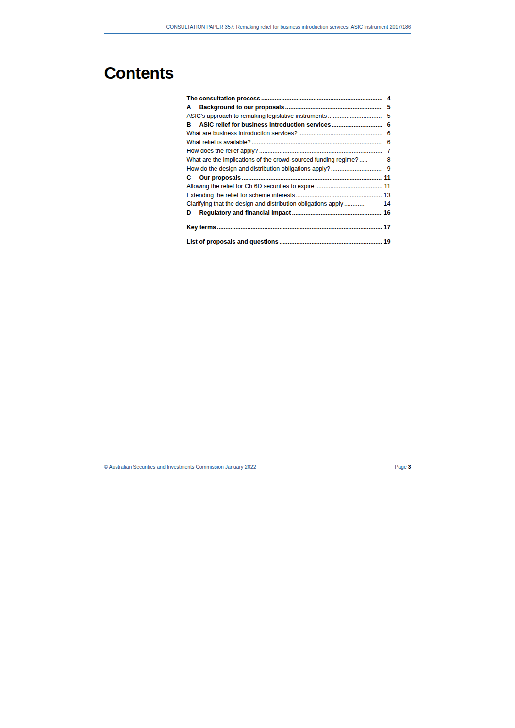CONSULTATION PAPER 357: Remaking relief for business introduction services: ASIC Instrument 2017/186
Contents
The consultation process ................................................................................................................................. 4
A Background to our proposals ................................................................................................................................. 5
ASIC’s approach to remaking legislative instruments ................................................................................................................................. 5
B ASIC relief for business introduction services ................................................................................................................................. 6
What are business introduction services? ................................................................................................................................. 6
What relief is available? ................................................................................................................................. 6
How does the relief apply? ................................................................................................................................. 7
What are the implications of the crowd-sourced funding regime? ..... 8
How do the design and distribution obligations apply? ................................................................................................................................. 9
C Our proposals ................................................................................................................................. 11
Allowing the relief for Ch 6D securities to expire ................................................................................................................................. 11
Extending the relief for scheme interests ................................................................................................................................. 13
Clarifying that the design and distribution obligations apply ............ 14
D Regulatory and financial impact ................................................................................................................................. 16
Key terms ................................................................................................................................. 17
List of proposals and questions ................................................................................................................................. 19
© Australian Securities and Investments Commission January 2022
Page 3